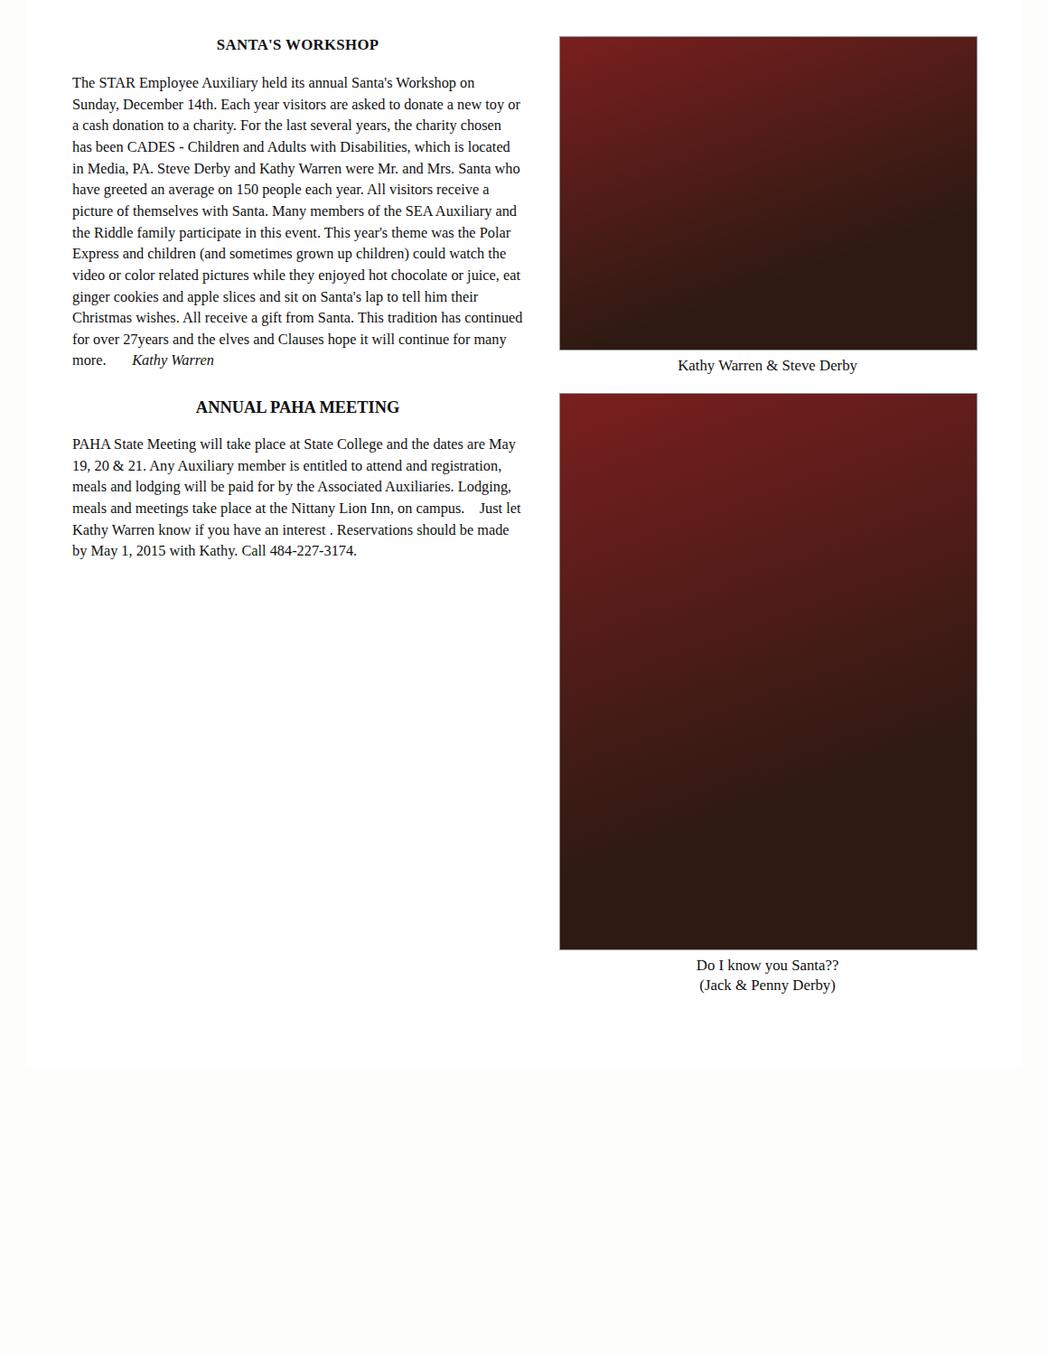SANTA'S WORKSHOP
The STAR Employee Auxiliary held its annual Santa's Workshop on Sunday, December 14th. Each year visitors are asked to donate a new toy or a cash donation to a charity. For the last several years, the charity chosen has been CADES - Children and Adults with Disabilities, which is located in Media, PA. Steve Derby and Kathy Warren were Mr. and Mrs. Santa who have greeted an average on 150 people each year. All visitors receive a picture of themselves with Santa. Many members of the SEA Auxiliary and the Riddle family participate in this event. This year's theme was the Polar Express and children (and sometimes grown up children) could watch the video or color related pictures while they enjoyed hot chocolate or juice, eat ginger cookies and apple slices and sit on Santa's lap to tell him their Christmas wishes. All receive a gift from Santa. This tradition has continued for over 27years and the elves and Clauses hope it will continue for many more. Kathy Warren
ANNUAL PAHA MEETING
PAHA State Meeting will take place at State College and the dates are May 19, 20 & 21. Any Auxiliary member is entitled to attend and registration, meals and lodging will be paid for by the Associated Auxiliaries. Lodging, meals and meetings take place at the Nittany Lion Inn, on campus. Just let Kathy Warren know if you have an interest . Reservations should be made by May 1, 2015 with Kathy. Call 484-227-3174.
Kathy Warren & Steve Derby
Do I know you Santa??
(Jack & Penny Derby)